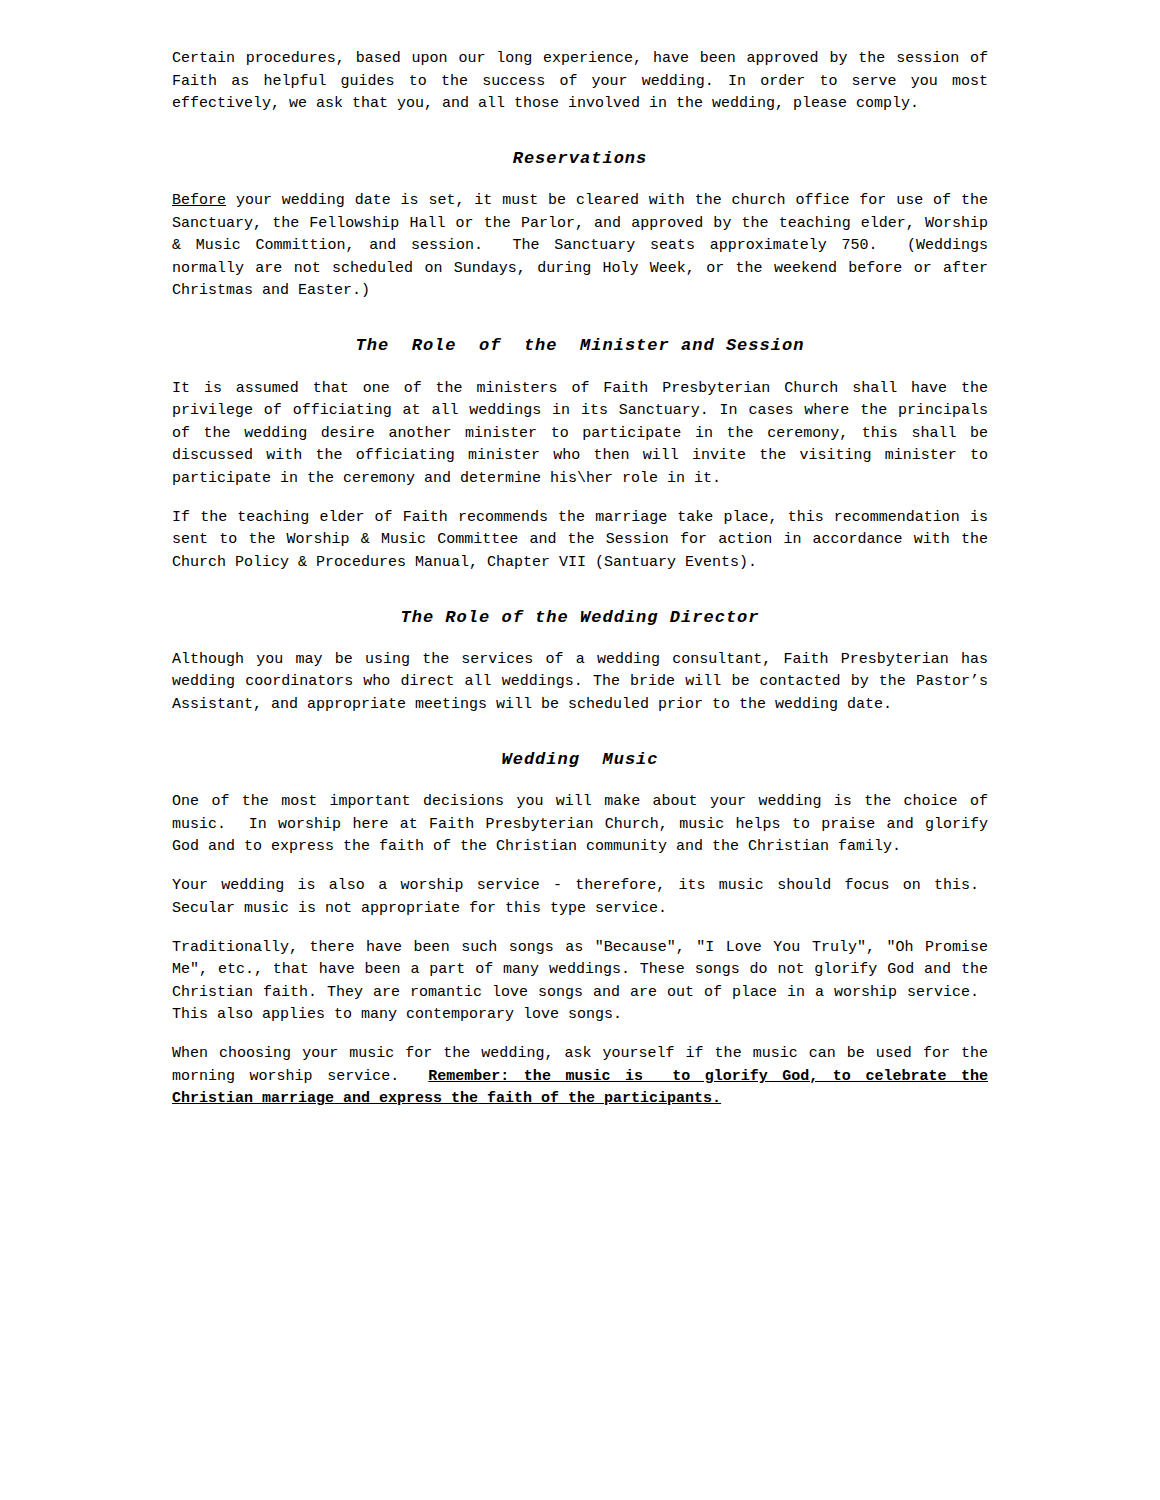Certain procedures, based upon our long experience, have been approved by the session of Faith as helpful guides to the success of your wedding. In order to serve you most effectively, we ask that you, and all those involved in the wedding, please comply.
Reservations
Before your wedding date is set, it must be cleared with the church office for use of the Sanctuary, the Fellowship Hall or the Parlor, and approved by the teaching elder, Worship & Music Committion, and session. The Sanctuary seats approximately 750. (Weddings normally are not scheduled on Sundays, during Holy Week, or the weekend before or after Christmas and Easter.)
The Role of the Minister and Session
It is assumed that one of the ministers of Faith Presbyterian Church shall have the privilege of officiating at all weddings in its Sanctuary. In cases where the principals of the wedding desire another minister to participate in the ceremony, this shall be discussed with the officiating minister who then will invite the visiting minister to participate in the ceremony and determine his\her role in it.
If the teaching elder of Faith recommends the marriage take place, this recommendation is sent to the Worship & Music Committee and the Session for action in accordance with the Church Policy & Procedures Manual, Chapter VII (Santuary Events).
The Role of the Wedding Director
Although you may be using the services of a wedding consultant, Faith Presbyterian has wedding coordinators who direct all weddings. The bride will be contacted by the Pastor’s Assistant, and appropriate meetings will be scheduled prior to the wedding date.
Wedding Music
One of the most important decisions you will make about your wedding is the choice of music. In worship here at Faith Presbyterian Church, music helps to praise and glorify God and to express the faith of the Christian community and the Christian family.
Your wedding is also a worship service - therefore, its music should focus on this. Secular music is not appropriate for this type service.
Traditionally, there have been such songs as "Because", "I Love You Truly", "Oh Promise Me", etc., that have been a part of many weddings. These songs do not glorify God and the Christian faith. They are romantic love songs and are out of place in a worship service. This also applies to many contemporary love songs.
When choosing your music for the wedding, ask yourself if the music can be used for the morning worship service. Remember: the music is to glorify God, to celebrate the Christian marriage and express the faith of the participants.